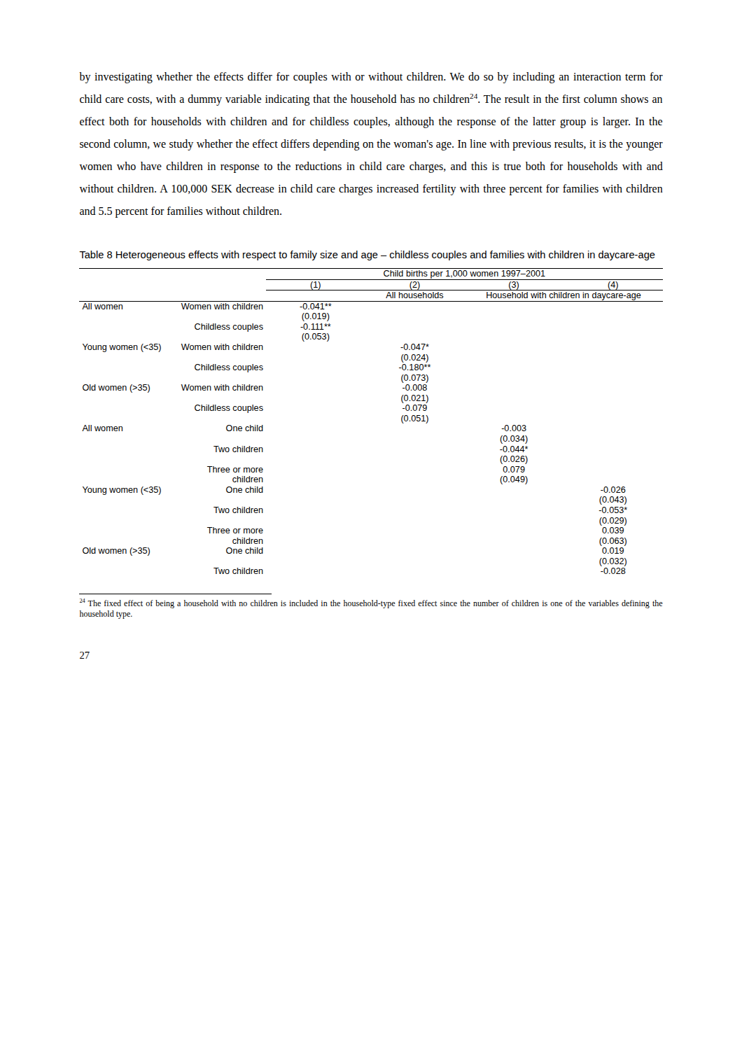by investigating whether the effects differ for couples with or without children. We do so by including an interaction term for child care costs, with a dummy variable indicating that the household has no children24. The result in the first column shows an effect both for households with children and for childless couples, although the response of the latter group is larger. In the second column, we study whether the effect differs depending on the woman's age. In line with previous results, it is the younger women who have children in response to the reductions in child care charges, and this is true both for households with and without children. A 100,000 SEK decrease in child care charges increased fertility with three percent for families with children and 5.5 percent for families without children.
Table 8 Heterogeneous effects with respect to family size and age – childless couples and families with children in daycare-age
| | | Child births per 1,000 women 1997–2001 |
| | | (1) | (2) | (3) | (4) |
| | | | All households | Household with children in daycare-age |
| All women | Women with children | -0.041** (0.019) | | | |
| | Childless couples | -0.111** (0.053) | | | |
| Young women (<35) | Women with children | | -0.047* (0.024) | | |
| | Childless couples | | -0.180** (0.073) | | |
| Old women (>35) | Women with children | | -0.008 (0.021) | | |
| | Childless couples | | -0.079 (0.051) | | |
| All women | One child | | | -0.003 (0.034) | |
| | Two children | | | -0.044* (0.026) | |
| | Three or more children | | | 0.079 (0.049) | |
| Young women (<35) | One child | | | | -0.026 (0.043) |
| | Two children | | | | -0.053* (0.029) |
| | Three or more children | | | | 0.039 (0.063) |
| Old women (>35) | One child | | | | 0.019 (0.032) |
| | Two children | | | | -0.028 |
24 The fixed effect of being a household with no children is included in the household-type fixed effect since the number of children is one of the variables defining the household type.
27